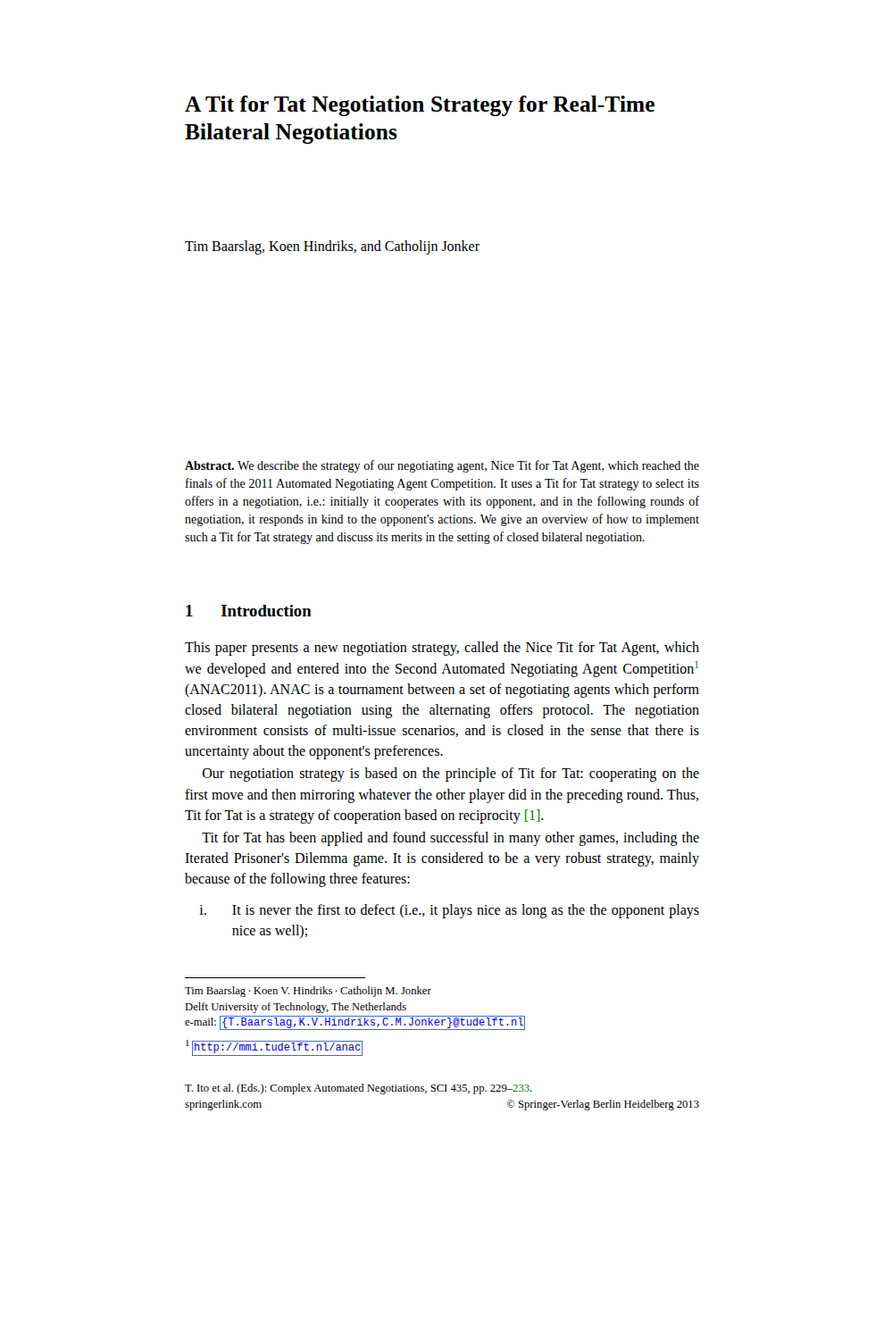A Tit for Tat Negotiation Strategy for Real-Time
Bilateral Negotiations
Tim Baarslag, Koen Hindriks, and Catholijn Jonker
Abstract. We describe the strategy of our negotiating agent, Nice Tit for Tat Agent, which reached the finals of the 2011 Automated Negotiating Agent Competition. It uses a Tit for Tat strategy to select its offers in a negotiation, i.e.: initially it cooperates with its opponent, and in the following rounds of negotiation, it responds in kind to the opponent's actions. We give an overview of how to implement such a Tit for Tat strategy and discuss its merits in the setting of closed bilateral negotiation.
1 Introduction
This paper presents a new negotiation strategy, called the Nice Tit for Tat Agent, which we developed and entered into the Second Automated Negotiating Agent Competition1 (ANAC2011). ANAC is a tournament between a set of negotiating agents which perform closed bilateral negotiation using the alternating offers protocol. The negotiation environment consists of multi-issue scenarios, and is closed in the sense that there is uncertainty about the opponent's preferences.
Our negotiation strategy is based on the principle of Tit for Tat: cooperating on the first move and then mirroring whatever the other player did in the preceding round. Thus, Tit for Tat is a strategy of cooperation based on reciprocity [1].
Tit for Tat has been applied and found successful in many other games, including the Iterated Prisoner's Dilemma game. It is considered to be a very robust strategy, mainly because of the following three features:
i. It is never the first to defect (i.e., it plays nice as long as the the opponent plays nice as well);
Tim Baarslag·Koen V. Hindriks·Catholijn M. Jonker
Delft University of Technology, The Netherlands
e-mail: {T.Baarslag,K.V.Hindriks,C.M.Jonker}@tudelft.nl
1 http://mmi.tudelft.nl/anac
T. Ito et al. (Eds.): Complex Automated Negotiations, SCI 435, pp. 229–233.
springerlink.com© Springer-Verlag Berlin Heidelberg 2013